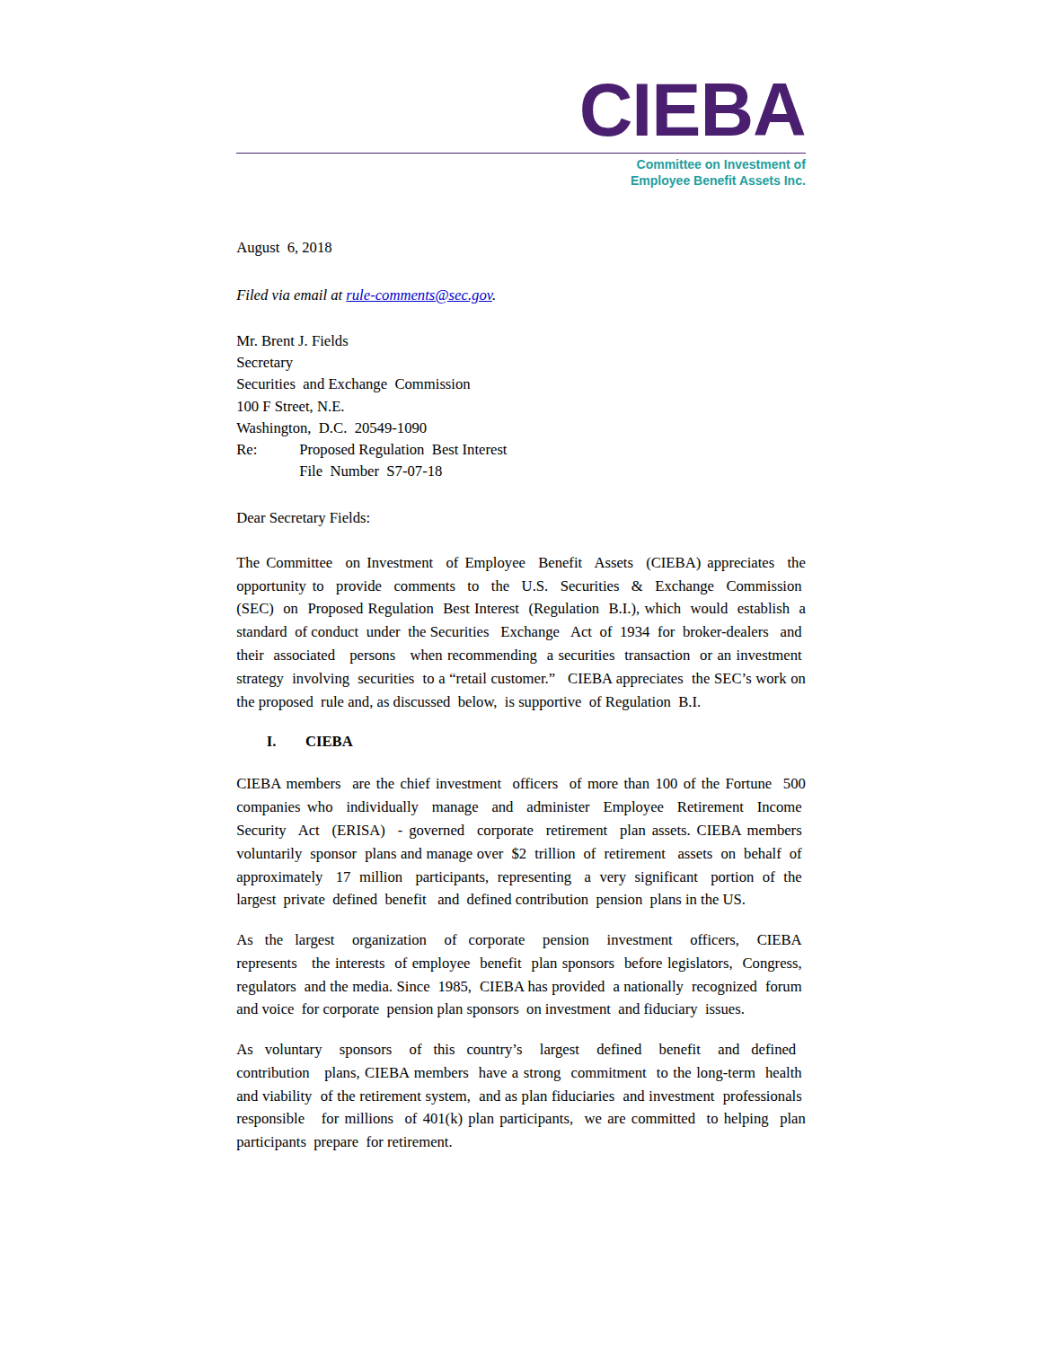CIEBA
Committee on Investment of
Employee Benefit Assets Inc.
August 6, 2018
Filed via email at rule-comments@sec.gov.
Mr. Brent J. Fields
Secretary
Securities and Exchange Commission
100 F Street, N.E.
Washington, D.C. 20549-1090
Re: Proposed Regulation Best Interest File Number S7-07-18
Dear Secretary Fields:
The Committee on Investment of Employee Benefit Assets (CIEBA) appreciates the opportunity to provide comments to the U.S. Securities & Exchange Commission (SEC) on Proposed Regulation Best Interest (Regulation B.I.), which would establish a standard of conduct under the Securities Exchange Act of 1934 for broker-dealers and their associated persons when recommending a securities transaction or an investment strategy involving securities to a “retail customer.” CIEBA appreciates the SEC’s work on the proposed rule and, as discussed below, is supportive of Regulation B.I.
I. CIEBA
CIEBA members are the chief investment officers of more than 100 of the Fortune 500 companies who individually manage and administer Employee Retirement Income Security Act (ERISA) - governed corporate retirement plan assets. CIEBA members voluntarily sponsor plans and manage over $2 trillion of retirement assets on behalf of approximately 17 million participants, representing a very significant portion of the largest private defined benefit and defined contribution pension plans in the US.
As the largest organization of corporate pension investment officers, CIEBA represents the interests of employee benefit plan sponsors before legislators, Congress, regulators and the media. Since 1985, CIEBA has provided a nationally recognized forum and voice for corporate pension plan sponsors on investment and fiduciary issues.
As voluntary sponsors of this country’s largest defined benefit and defined contribution plans, CIEBA members have a strong commitment to the long-term health and viability of the retirement system, and as plan fiduciaries and investment professionals responsible for millions of 401(k) plan participants, we are committed to helping plan participants prepare for retirement.